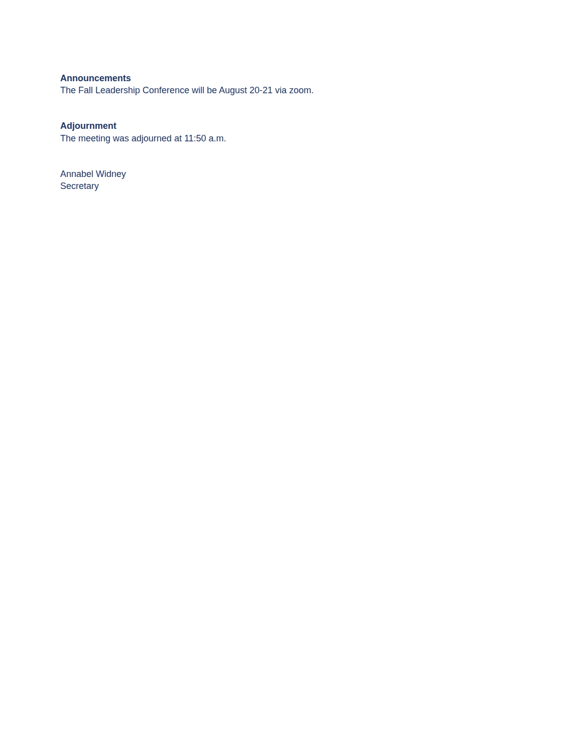Announcements
The Fall Leadership Conference will be August 20-21 via zoom.
Adjournment
The meeting was adjourned at 11:50 a.m.
Annabel Widney
Secretary